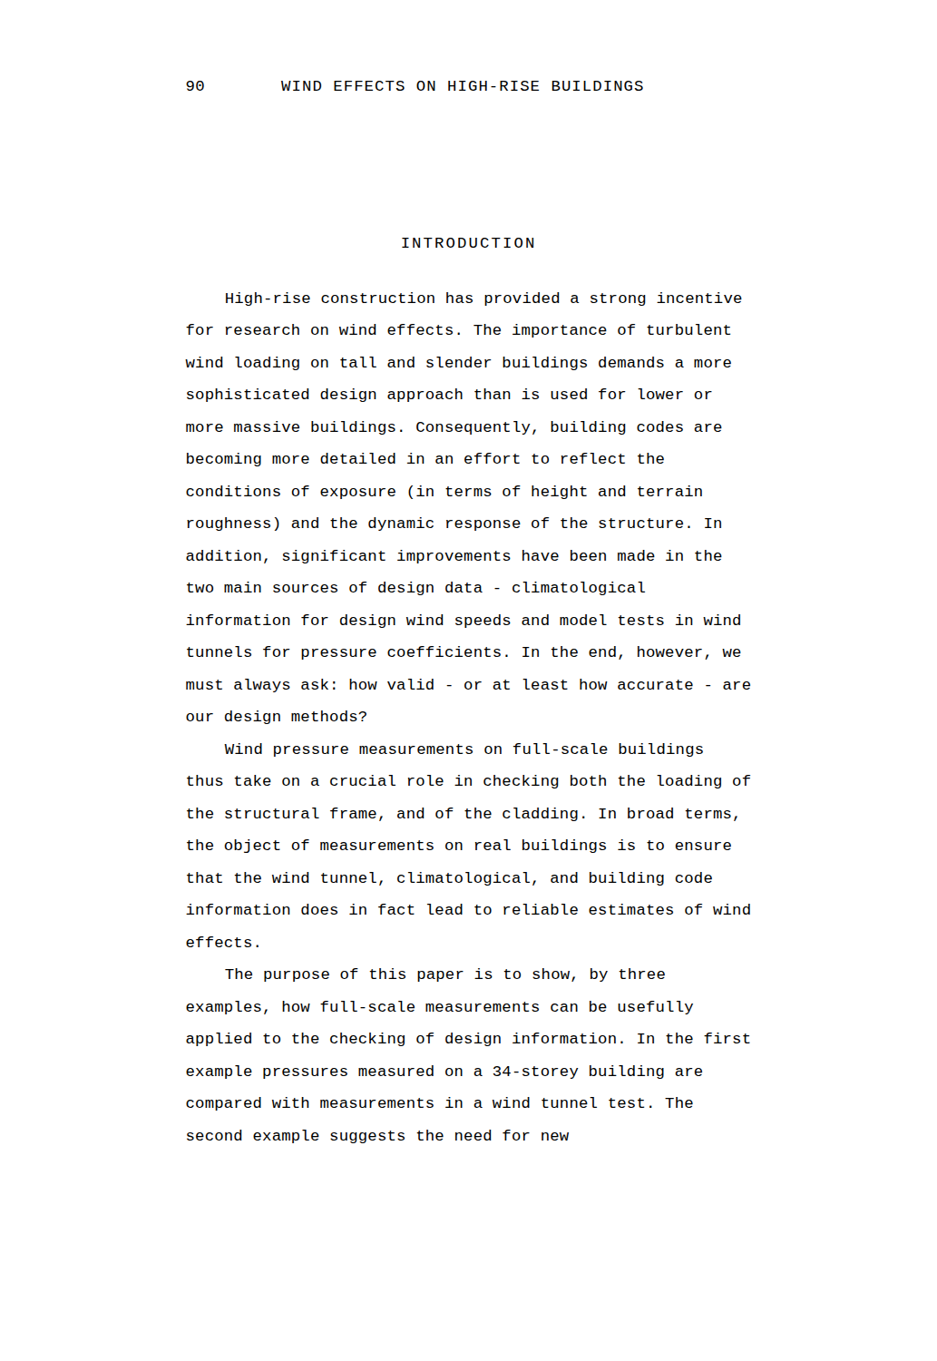90 WIND EFFECTS ON HIGH-RISE BUILDINGS
INTRODUCTION
High-rise construction has provided a strong incentive for research on wind effects. The importance of turbulent wind loading on tall and slender buildings demands a more sophisticated design approach than is used for lower or more massive buildings. Consequently, building codes are becoming more detailed in an effort to reflect the conditions of exposure (in terms of height and terrain roughness) and the dynamic response of the structure. In addition, significant improvements have been made in the two main sources of design data - climatological information for design wind speeds and model tests in wind tunnels for pressure coefficients. In the end, however, we must always ask: how valid - or at least how accurate - are our design methods?
Wind pressure measurements on full-scale buildings thus take on a crucial role in checking both the loading of the structural frame, and of the cladding. In broad terms, the object of measurements on real buildings is to ensure that the wind tunnel, climatological, and building code information does in fact lead to reliable estimates of wind effects.
The purpose of this paper is to show, by three examples, how full-scale measurements can be usefully applied to the checking of design information. In the first example pressures measured on a 34-storey building are compared with measurements in a wind tunnel test. The second example suggests the need for new